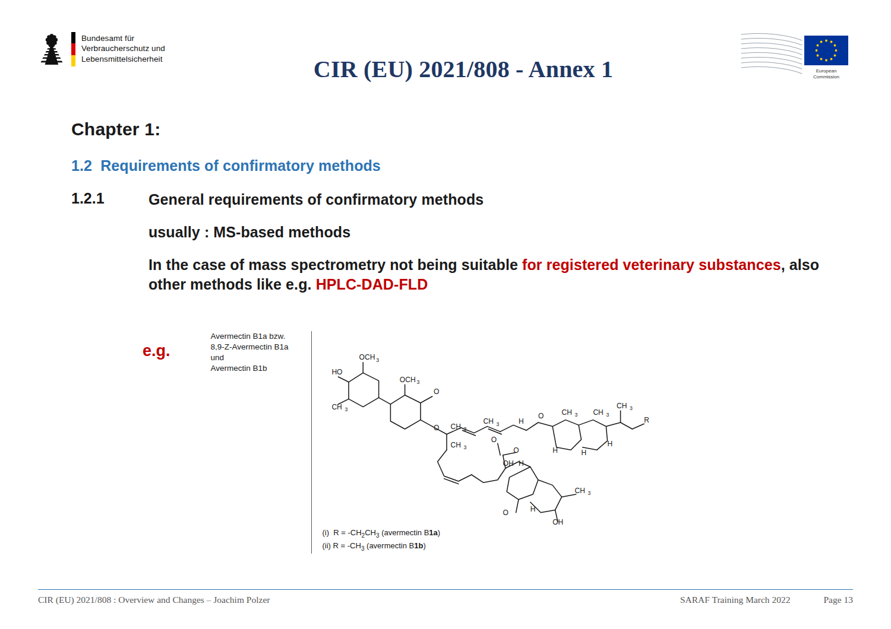Bundesamt für
Verbraucherschutz und
Lebensmittelsicherheit
CIR (EU) 2021/808 - Annex 1
European Commission
Chapter 1:
1.2 Requirements of confirmatory methods
1.2.1
General requirements of confirmatory methods
usually : MS-based methods
In the case of mass spectrometry not being suitable for registered veterinary substances, also other methods like e.g. HPLC-DAD-FLD
e.g.
Avermectin B1a bzw.
8,9-Z-Avermectin B1a
und
Avermectin B1b
HO OCH 3 CH 3 OCH 3 O O CH 3 CH 3 H O CH 3 CH 3 CH 3 R H H H O O OH H O OH CH 3 H CH 3
(i) R = -CH2 CH3 (avermectin B1a)
(ii) R = -CH3 (avermectin B1b)
CIR (EU) 2021/808 : Overview and Changes – Joachim Polzer
SARAF Training March 2022 Page 13